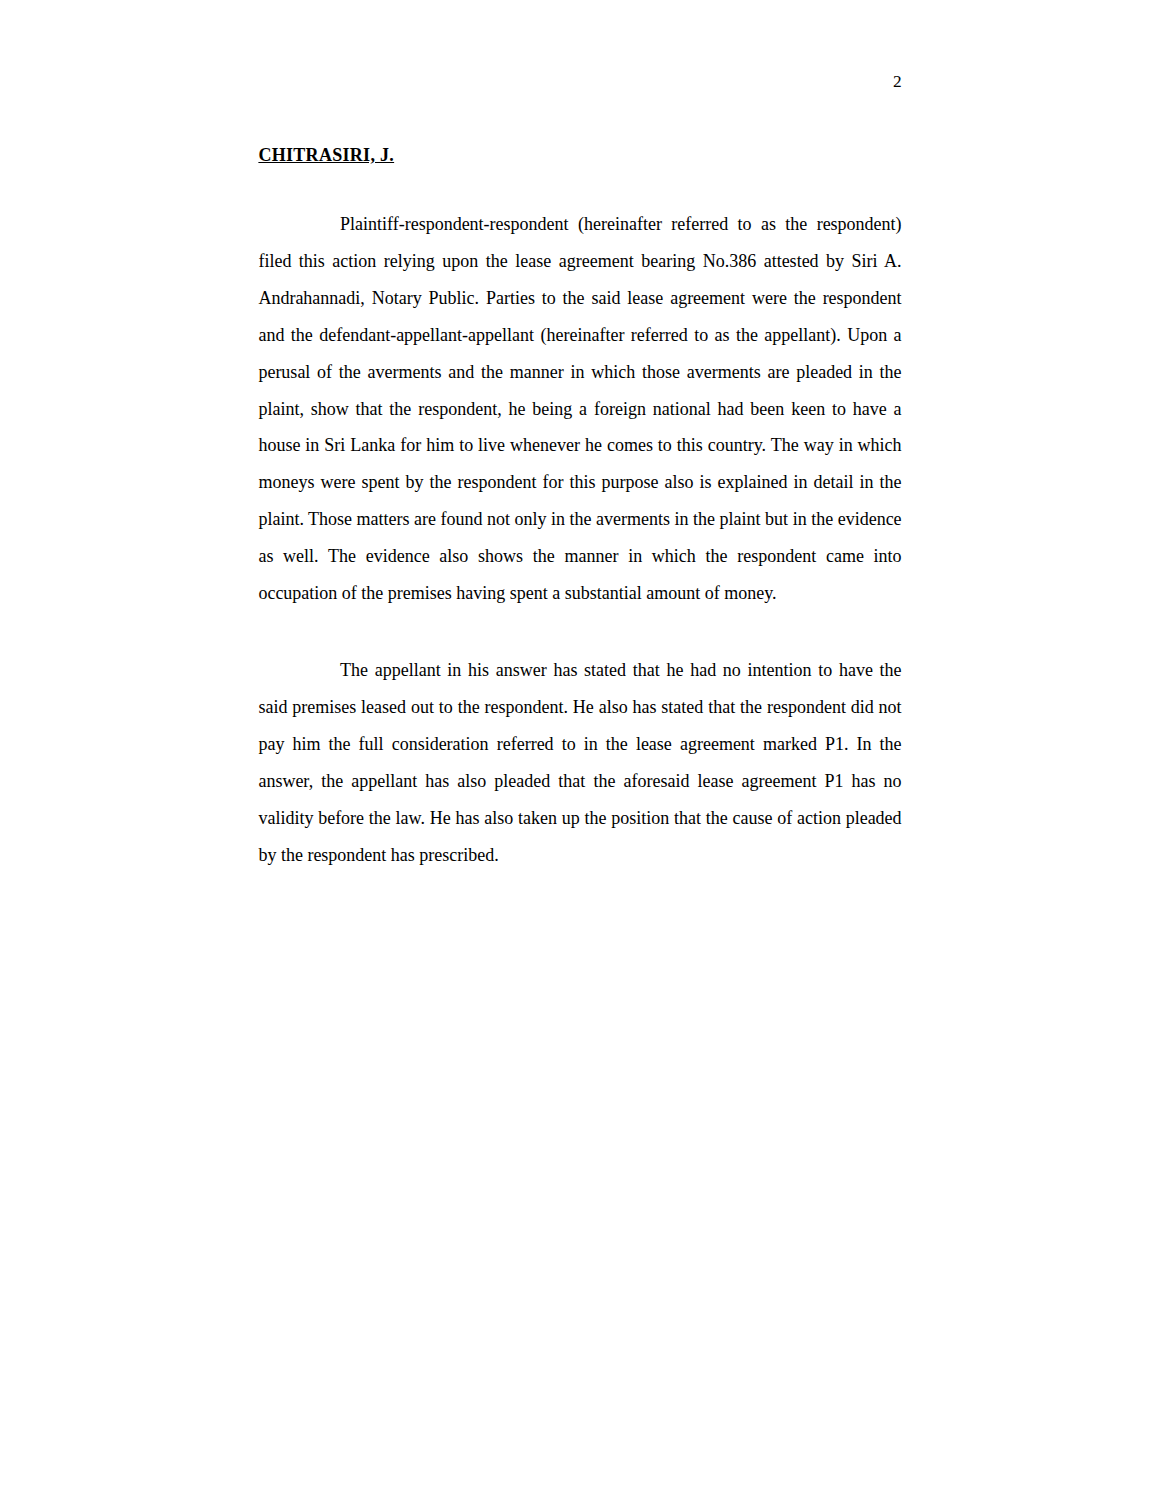2
CHITRASIRI, J.
Plaintiff-respondent-respondent (hereinafter referred to as the respondent) filed this action relying upon the lease agreement bearing No.386 attested by Siri A. Andrahannadi, Notary Public. Parties to the said lease agreement were the respondent and the defendant-appellant-appellant (hereinafter referred to as the appellant). Upon a perusal of the averments and the manner in which those averments are pleaded in the plaint, show that the respondent, he being a foreign national had been keen to have a house in Sri Lanka for him to live whenever he comes to this country. The way in which moneys were spent by the respondent for this purpose also is explained in detail in the plaint. Those matters are found not only in the averments in the plaint but in the evidence as well. The evidence also shows the manner in which the respondent came into occupation of the premises having spent a substantial amount of money.
The appellant in his answer has stated that he had no intention to have the said premises leased out to the respondent. He also has stated that the respondent did not pay him the full consideration referred to in the lease agreement marked P1. In the answer, the appellant has also pleaded that the aforesaid lease agreement P1 has no validity before the law. He has also taken up the position that the cause of action pleaded by the respondent has prescribed.